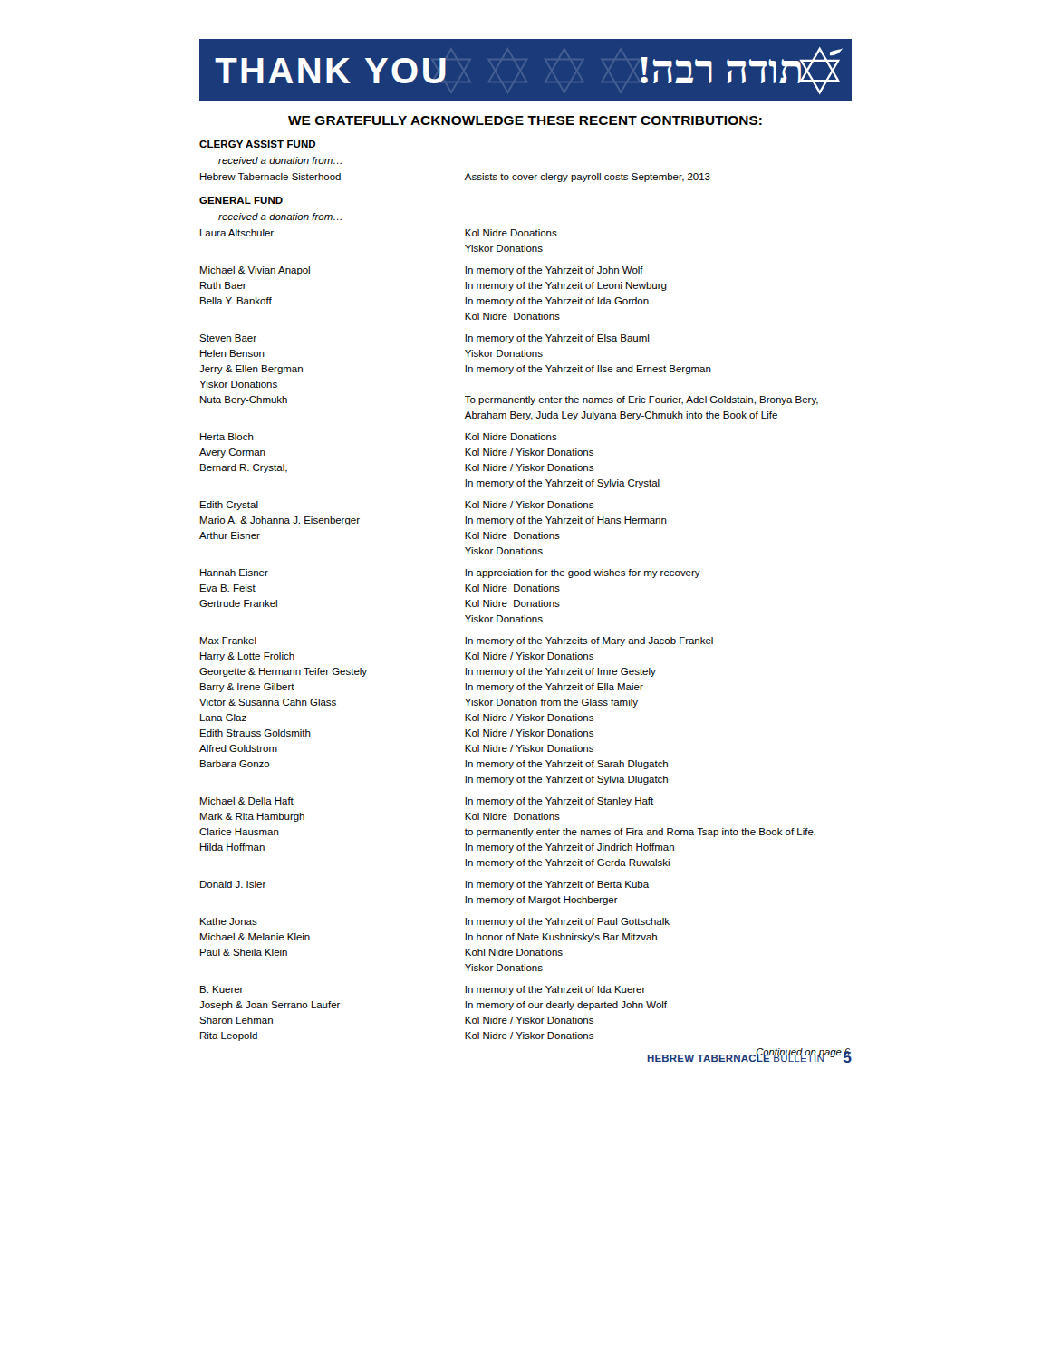THANK YOU
תודה רבה!
WE GRATEFULLY ACKNOWLEDGE THESE RECENT CONTRIBUTIONS:
CLERGY ASSIST FUND
received a donation from…
| Hebrew Tabernacle Sisterhood | Assists to cover clergy payroll costs September, 2013 |
GENERAL FUND
received a donation from…
| Laura Altschuler | Kol Nidre Donations |
| | Yiskor Donations |
| Michael & Vivian Anapol | In memory of the Yahrzeit of John Wolf |
| Ruth Baer | In memory of the Yahrzeit of Leoni Newburg |
| Bella Y. Bankoff | In memory of the Yahrzeit of Ida Gordon |
| | Kol Nidre Donations |
| Steven Baer | In memory of the Yahrzeit of Elsa Bauml |
| Helen Benson | Yiskor Donations |
| Jerry & Ellen Bergman | In memory of the Yahrzeit of Ilse and Ernest Bergman |
| Yiskor Donations | |
| Nuta Bery-Chmukh | To permanently enter the names of Eric Fourier, Adel Goldstain, Bronya Bery, |
| | Abraham Bery, Juda Ley Julyana Bery-Chmukh into the Book of Life |
| Herta Bloch | Kol Nidre Donations |
| Avery Corman | Kol Nidre / Yiskor Donations |
| Bernard R. Crystal, | Kol Nidre / Yiskor Donations |
| | In memory of the Yahrzeit of Sylvia Crystal |
| Edith Crystal | Kol Nidre / Yiskor Donations |
| Mario A. & Johanna J. Eisenberger | In memory of the Yahrzeit of Hans Hermann |
| Arthur Eisner | Kol Nidre Donations |
| | Yiskor Donations |
| Hannah Eisner | In appreciation for the good wishes for my recovery |
| Eva B. Feist | Kol Nidre Donations |
| Gertrude Frankel | Kol Nidre Donations |
| | Yiskor Donations |
| Max Frankel | In memory of the Yahrzeits of Mary and Jacob Frankel |
| Harry & Lotte Frolich | Kol Nidre / Yiskor Donations |
| Georgette & Hermann Teifer Gestely | In memory of the Yahrzeit of Imre Gestely |
| Barry & Irene Gilbert | In memory of the Yahrzeit of Ella Maier |
| Victor & Susanna Cahn Glass | Yiskor Donation from the Glass family |
| Lana Glaz | Kol Nidre / Yiskor Donations |
| Edith Strauss Goldsmith | Kol Nidre / Yiskor Donations |
| Alfred Goldstrom | Kol Nidre / Yiskor Donations |
| Barbara Gonzo | In memory of the Yahrzeit of Sarah Dlugatch |
| | In memory of the Yahrzeit of Sylvia Dlugatch |
| Michael & Della Haft | In memory of the Yahrzeit of Stanley Haft |
| Mark & Rita Hamburgh | Kol Nidre Donations |
| Clarice Hausman | to permanently enter the names of Fira and Roma Tsap into the Book of Life. |
| Hilda Hoffman | In memory of the Yahrzeit of Jindrich Hoffman |
| | In memory of the Yahrzeit of Gerda Ruwalski |
| Donald J. Isler | In memory of the Yahrzeit of Berta Kuba |
| | In memory of Margot Hochberger |
| Kathe Jonas | In memory of the Yahrzeit of Paul Gottschalk |
| Michael & Melanie Klein | In honor of Nate Kushnirsky's Bar Mitzvah |
| Paul & Sheila Klein | Kohl Nidre Donations |
| | Yiskor Donations |
| B. Kuerer | In memory of the Yahrzeit of Ida Kuerer |
| Joseph & Joan Serrano Laufer | In memory of our dearly departed John Wolf |
| Sharon Lehman | Kol Nidre / Yiskor Donations |
| Rita Leopold | Kol Nidre / Yiskor Donations |
Continued on page 6
HEBREW TABERNACLE BULLETIN 5